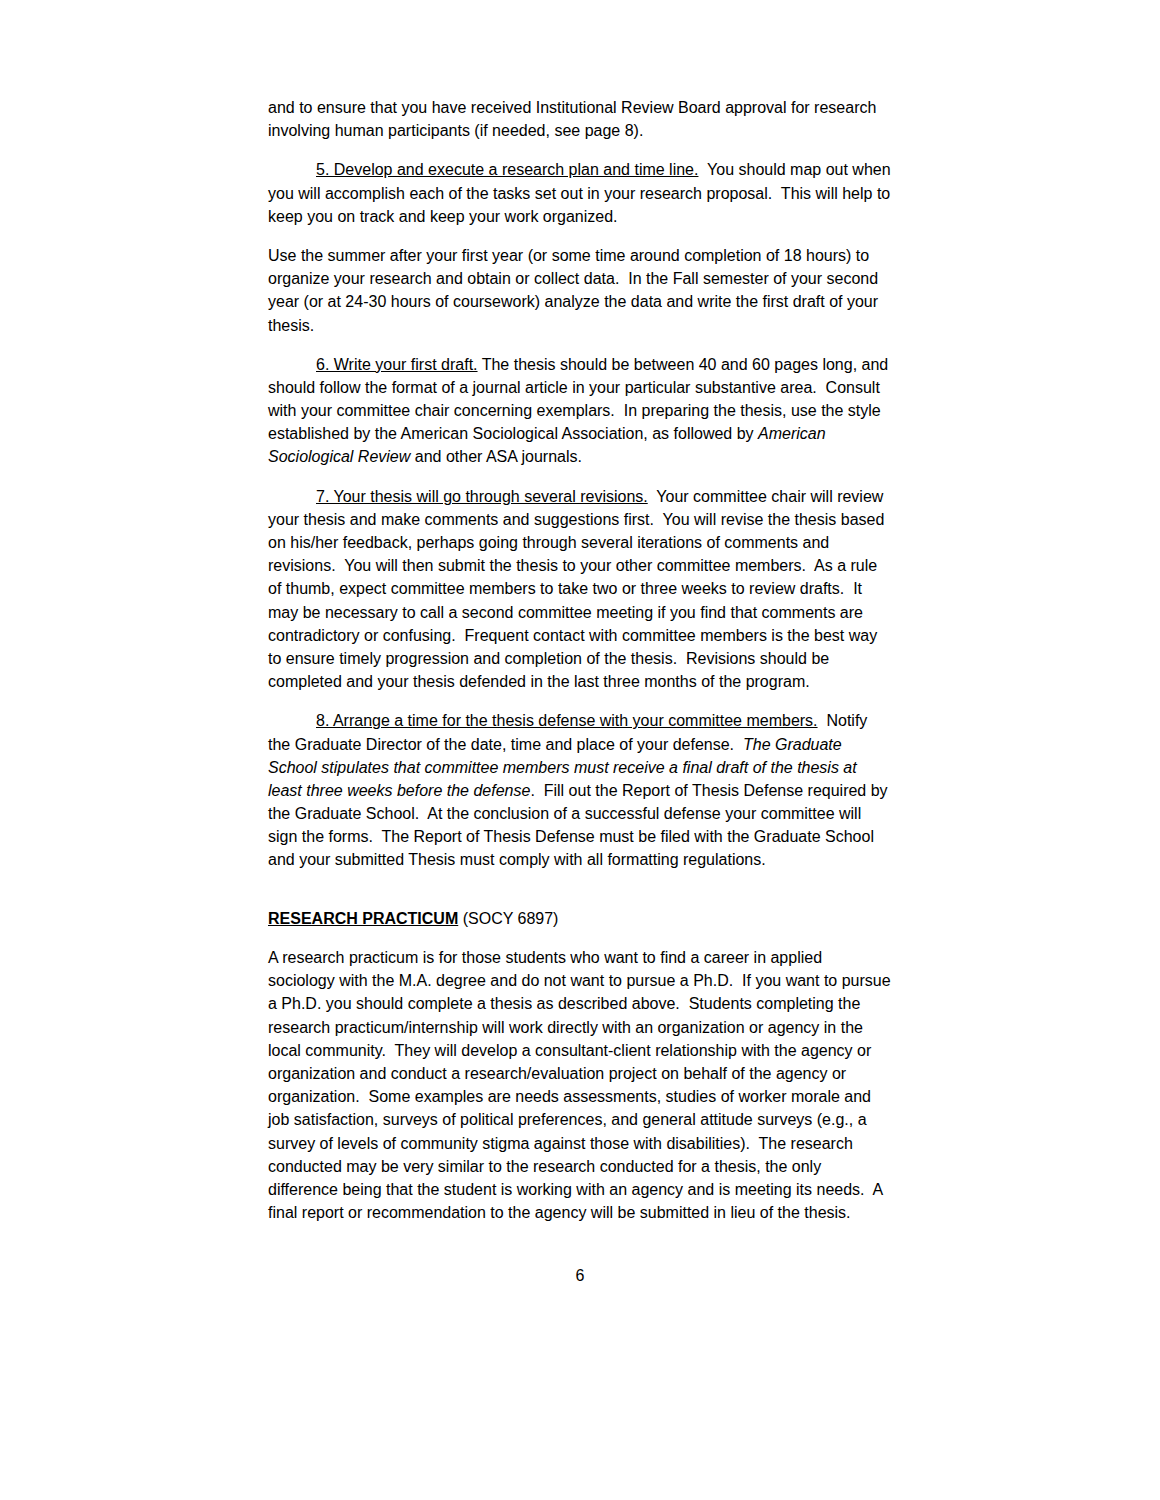and to ensure that you have received Institutional Review Board approval for research involving human participants (if needed, see page 8).
5. Develop and execute a research plan and time line. You should map out when you will accomplish each of the tasks set out in your research proposal. This will help to keep you on track and keep your work organized.
Use the summer after your first year (or some time around completion of 18 hours) to organize your research and obtain or collect data. In the Fall semester of your second year (or at 24-30 hours of coursework) analyze the data and write the first draft of your thesis.
6. Write your first draft. The thesis should be between 40 and 60 pages long, and should follow the format of a journal article in your particular substantive area. Consult with your committee chair concerning exemplars. In preparing the thesis, use the style established by the American Sociological Association, as followed by American Sociological Review and other ASA journals.
7. Your thesis will go through several revisions. Your committee chair will review your thesis and make comments and suggestions first. You will revise the thesis based on his/her feedback, perhaps going through several iterations of comments and revisions. You will then submit the thesis to your other committee members. As a rule of thumb, expect committee members to take two or three weeks to review drafts. It may be necessary to call a second committee meeting if you find that comments are contradictory or confusing. Frequent contact with committee members is the best way to ensure timely progression and completion of the thesis. Revisions should be completed and your thesis defended in the last three months of the program.
8. Arrange a time for the thesis defense with your committee members. Notify the Graduate Director of the date, time and place of your defense. The Graduate School stipulates that committee members must receive a final draft of the thesis at least three weeks before the defense. Fill out the Report of Thesis Defense required by the Graduate School. At the conclusion of a successful defense your committee will sign the forms. The Report of Thesis Defense must be filed with the Graduate School and your submitted Thesis must comply with all formatting regulations.
RESEARCH PRACTICUM
(SOCY 6897)
A research practicum is for those students who want to find a career in applied sociology with the M.A. degree and do not want to pursue a Ph.D. If you want to pursue a Ph.D. you should complete a thesis as described above. Students completing the research practicum/internship will work directly with an organization or agency in the local community. They will develop a consultant-client relationship with the agency or organization and conduct a research/evaluation project on behalf of the agency or organization. Some examples are needs assessments, studies of worker morale and job satisfaction, surveys of political preferences, and general attitude surveys (e.g., a survey of levels of community stigma against those with disabilities). The research conducted may be very similar to the research conducted for a thesis, the only difference being that the student is working with an agency and is meeting its needs. A final report or recommendation to the agency will be submitted in lieu of the thesis.
6